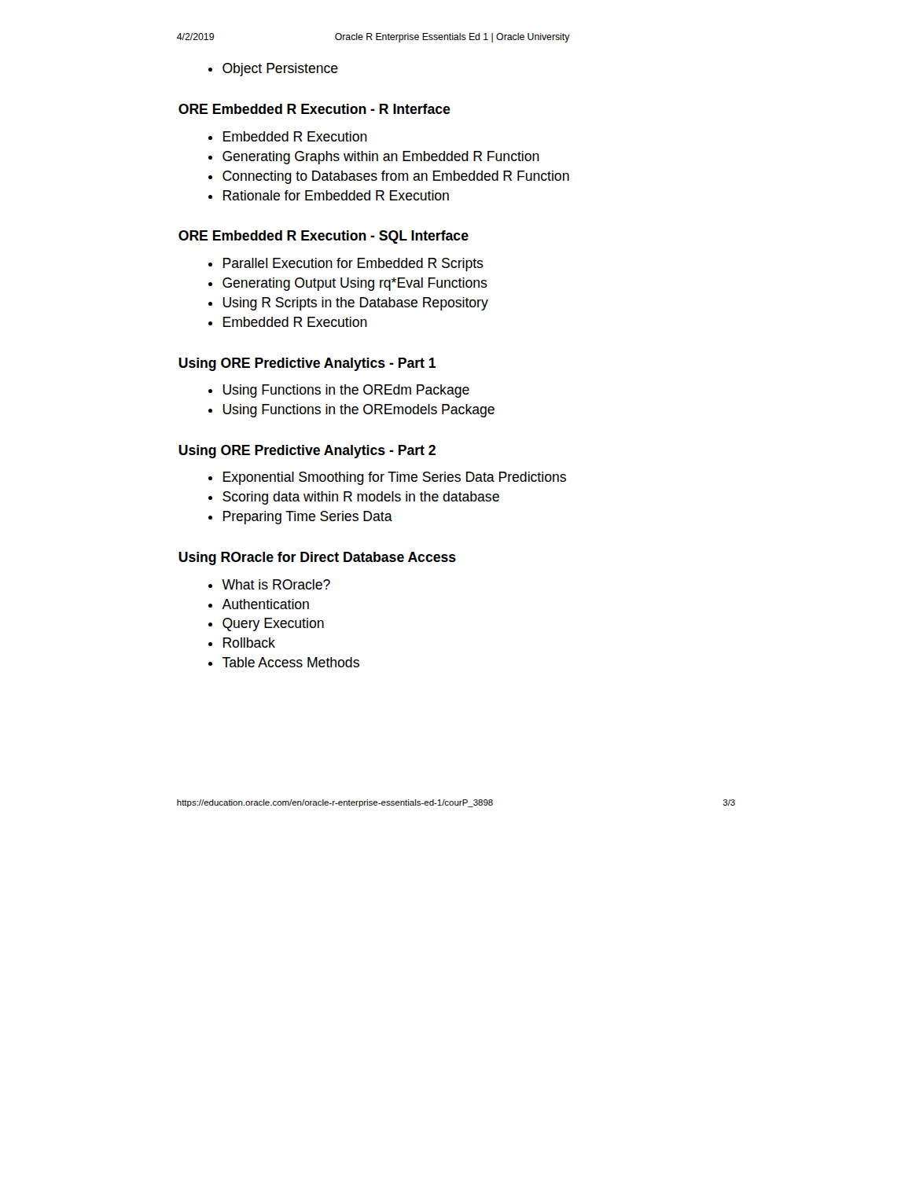4/2/2019 Oracle R Enterprise Essentials Ed 1 | Oracle University
Object Persistence
ORE Embedded R Execution - R Interface
Embedded R Execution
Generating Graphs within an Embedded R Function
Connecting to Databases from an Embedded R Function
Rationale for Embedded R Execution
ORE Embedded R Execution - SQL Interface
Parallel Execution for Embedded R Scripts
Generating Output Using rq*Eval Functions
Using R Scripts in the Database Repository
Embedded R Execution
Using ORE Predictive Analytics - Part 1
Using Functions in the OREdm Package
Using Functions in the OREmodels Package
Using ORE Predictive Analytics - Part 2
Exponential Smoothing for Time Series Data Predictions
Scoring data within R models in the database
Preparing Time Series Data
Using ROracle for Direct Database Access
What is ROracle?
Authentication
Query Execution
Rollback
Table Access Methods
https://education.oracle.com/en/oracle-r-enterprise-essentials-ed-1/courP_3898 3/3